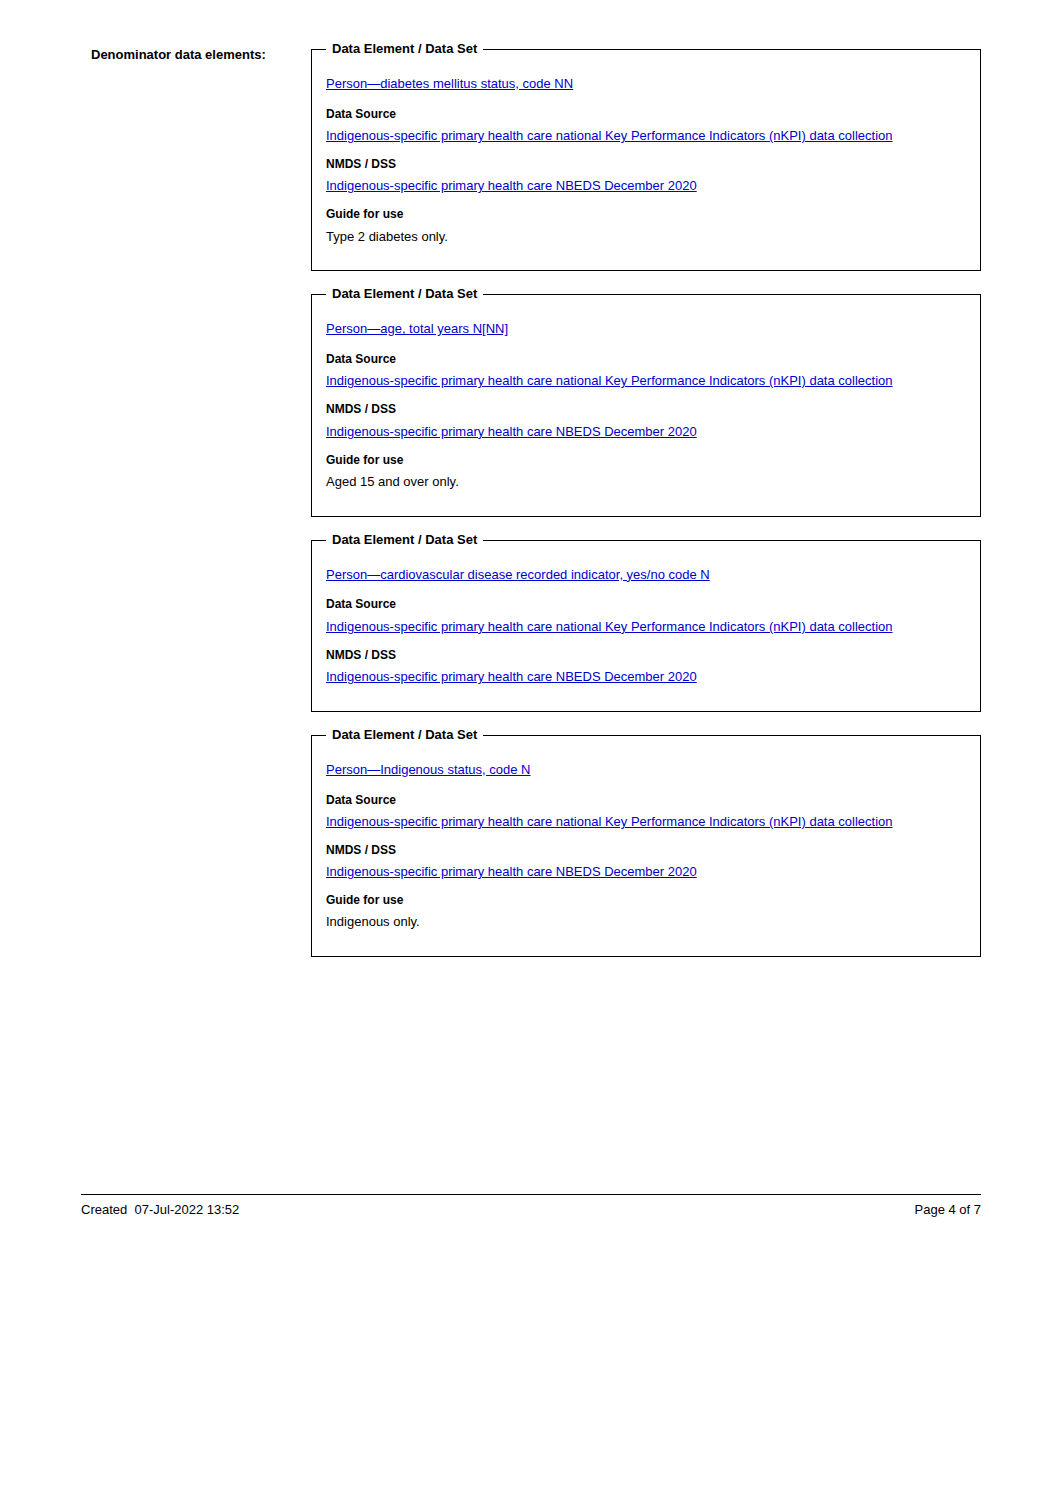Denominator data elements:
Data Element / Data Set
Person—diabetes mellitus status, code NN
Data Source
Indigenous-specific primary health care national Key Performance Indicators (nKPI) data collection
NMDS / DSS
Indigenous-specific primary health care NBEDS December 2020
Guide for use
Type 2 diabetes only.
Data Element / Data Set
Person—age, total years N[NN]
Data Source
Indigenous-specific primary health care national Key Performance Indicators (nKPI) data collection
NMDS / DSS
Indigenous-specific primary health care NBEDS December 2020
Guide for use
Aged 15 and over only.
Data Element / Data Set
Person—cardiovascular disease recorded indicator, yes/no code N
Data Source
Indigenous-specific primary health care national Key Performance Indicators (nKPI) data collection
NMDS / DSS
Indigenous-specific primary health care NBEDS December 2020
Data Element / Data Set
Person—Indigenous status, code N
Data Source
Indigenous-specific primary health care national Key Performance Indicators (nKPI) data collection
NMDS / DSS
Indigenous-specific primary health care NBEDS December 2020
Guide for use
Indigenous only.
Created 07-Jul-2022 13:52
Page 4 of 7